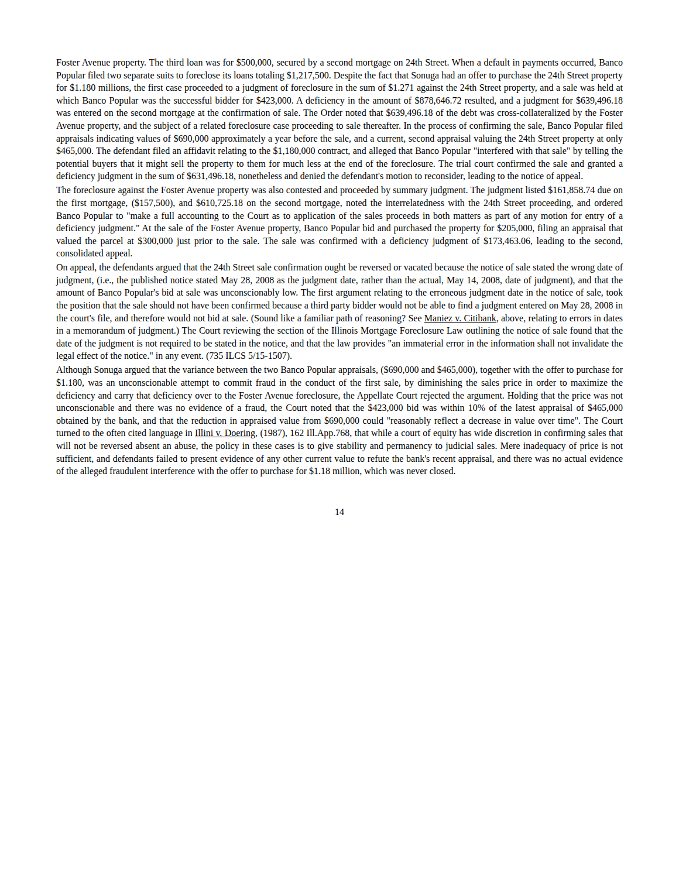Foster Avenue property. The third loan was for $500,000, secured by a second mortgage on 24th Street. When a default in payments occurred, Banco Popular filed two separate suits to foreclose its loans totaling $1,217,500. Despite the fact that Sonuga had an offer to purchase the 24th Street property for $1.180 millions, the first case proceeded to a judgment of foreclosure in the sum of $1.271 against the 24th Street property, and a sale was held at which Banco Popular was the successful bidder for $423,000. A deficiency in the amount of $878,646.72 resulted, and a judgment for $639,496.18 was entered on the second mortgage at the confirmation of sale. The Order noted that $639,496.18 of the debt was cross-collateralized by the Foster Avenue property, and the subject of a related foreclosure case proceeding to sale thereafter. In the process of confirming the sale, Banco Popular filed appraisals indicating values of $690,000 approximately a year before the sale, and a current, second appraisal valuing the 24th Street property at only $465,000. The defendant filed an affidavit relating to the $1,180,000 contract, and alleged that Banco Popular "interfered with that sale" by telling the potential buyers that it might sell the property to them for much less at the end of the foreclosure. The trial court confirmed the sale and granted a deficiency judgment in the sum of $631,496.18, nonetheless and denied the defendant's motion to reconsider, leading to the notice of appeal.
The foreclosure against the Foster Avenue property was also contested and proceeded by summary judgment. The judgment listed $161,858.74 due on the first mortgage, ($157,500), and $610,725.18 on the second mortgage, noted the interrelatedness with the 24th Street proceeding, and ordered Banco Popular to "make a full accounting to the Court as to application of the sales proceeds in both matters as part of any motion for entry of a deficiency judgment." At the sale of the Foster Avenue property, Banco Popular bid and purchased the property for $205,000, filing an appraisal that valued the parcel at $300,000 just prior to the sale. The sale was confirmed with a deficiency judgment of $173,463.06, leading to the second, consolidated appeal.
On appeal, the defendants argued that the 24th Street sale confirmation ought be reversed or vacated because the notice of sale stated the wrong date of judgment, (i.e., the published notice stated May 28, 2008 as the judgment date, rather than the actual, May 14, 2008, date of judgment), and that the amount of Banco Popular's bid at sale was unconscionably low. The first argument relating to the erroneous judgment date in the notice of sale, took the position that the sale should not have been confirmed because a third party bidder would not be able to find a judgment entered on May 28, 2008 in the court's file, and therefore would not bid at sale. (Sound like a familiar path of reasoning? See Maniez v. Citibank, above, relating to errors in dates in a memorandum of judgment.) The Court reviewing the section of the Illinois Mortgage Foreclosure Law outlining the notice of sale found that the date of the judgment is not required to be stated in the notice, and that the law provides "an immaterial error in the information shall not invalidate the legal effect of the notice." in any event. (735 ILCS 5/15-1507).
Although Sonuga argued that the variance between the two Banco Popular appraisals, ($690,000 and $465,000), together with the offer to purchase for $1.180, was an unconscionable attempt to commit fraud in the conduct of the first sale, by diminishing the sales price in order to maximize the deficiency and carry that deficiency over to the Foster Avenue foreclosure, the Appellate Court rejected the argument. Holding that the price was not unconscionable and there was no evidence of a fraud, the Court noted that the $423,000 bid was within 10% of the latest appraisal of $465,000 obtained by the bank, and that the reduction in appraised value from $690,000 could "reasonably reflect a decrease in value over time". The Court turned to the often cited language in Illini v. Doering, (1987), 162 Ill.App.768, that while a court of equity has wide discretion in confirming sales that will not be reversed absent an abuse, the policy in these cases is to give stability and permanency to judicial sales. Mere inadequacy of price is not sufficient, and defendants failed to present evidence of any other current value to refute the bank's recent appraisal, and there was no actual evidence of the alleged fraudulent interference with the offer to purchase for $1.18 million, which was never closed.
14